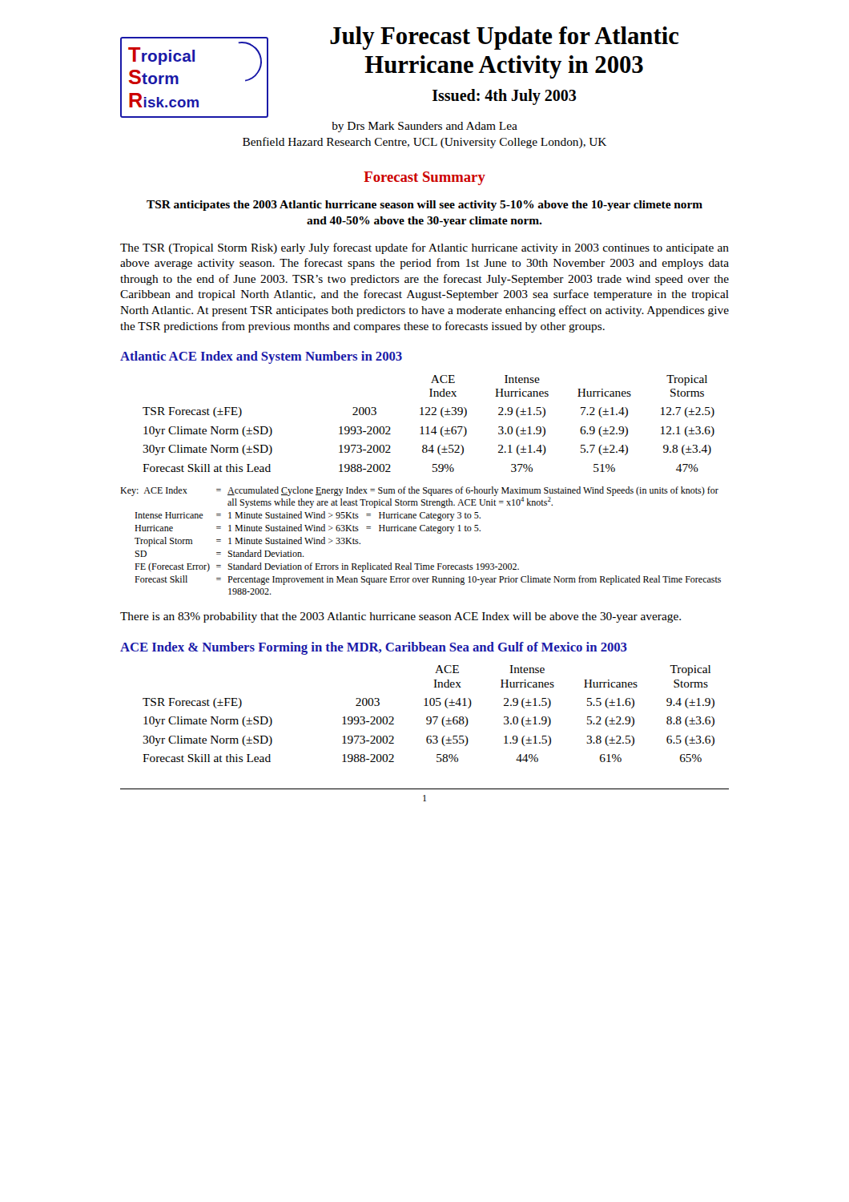Tropical
Storm
Risk.com
July Forecast Update for Atlantic
Hurricane Activity in 2003
Issued: 4th July 2003
by Drs Mark Saunders and Adam Lea
Benfield Hazard Research Centre, UCL (University College London), UK
Forecast Summary
TSR anticipates the 2003 Atlantic hurricane season will see activity 5-10% above the 10-year climete norm and 40-50% above the 30-year climate norm.
The TSR (Tropical Storm Risk) early July forecast update for Atlantic hurricane activity in 2003 continues to anticipate an above average activity season. The forecast spans the period from 1st June to 30th November 2003 and employs data through to the end of June 2003. TSR’s two predictors are the forecast July-September 2003 trade wind speed over the Caribbean and tropical North Atlantic, and the forecast August-September 2003 sea surface temperature in the tropical North Atlantic. At present TSR anticipates both predictors to have a moderate enhancing effect on activity. Appendices give the TSR predictions from previous months and compares these to forecasts issued by other groups.
Atlantic ACE Index and System Numbers in 2003
| | | ACE Index | Intense Hurricanes | Hurricanes | Tropical Storms |
| --- | --- | --- | --- | --- | --- |
| TSR Forecast (±FE) | 2003 | 122 (±39) | 2.9 (±1.5) | 7.2 (±1.4) | 12.7 (±2.5) |
| 10yr Climate Norm (±SD) | 1993-2002 | 114 (±67) | 3.0 (±1.9) | 6.9 (±2.9) | 12.1 (±3.6) |
| 30yr Climate Norm (±SD) | 1973-2002 | 84 (±52) | 2.1 (±1.4) | 5.7 (±2.4) | 9.8 (±3.4) |
| Forecast Skill at this Lead | 1988-2002 | 59% | 37% | 51% | 47% |
| Key: ACE Index | = | A ccumulated C yclone E nergy Index = Sum of the Squares of 6-hourly Maximum Sustained Wind Speeds (in units of knots) for all Systems while they are at least Tropical Storm Strength. ACE Unit = x10 4 knots 2 . |
| Intense Hurricane | = | 1 Minute Sustained Wind > 95Kts = Hurricane Category 3 to 5. |
| Hurricane | = | 1 Minute Sustained Wind > 63Kts = Hurricane Category 1 to 5. |
| Tropical Storm | = | 1 Minute Sustained Wind > 33Kts. |
| SD | = | Standard Deviation. |
| FE (Forecast Error) | = | Standard Deviation of Errors in Replicated Real Time Forecasts 1993-2002. |
| Forecast Skill | = | Percentage Improvement in Mean Square Error over Running 10-year Prior Climate Norm from Replicated Real Time Forecasts 1988-2002. |
There is an 83% probability that the 2003 Atlantic hurricane season ACE Index will be above the 30-year average.
ACE Index & Numbers Forming in the MDR, Caribbean Sea and Gulf of Mexico in 2003
| | | ACE Index | Intense Hurricanes | Hurricanes | Tropical Storms |
| --- | --- | --- | --- | --- | --- |
| TSR Forecast (±FE) | 2003 | 105 (±41) | 2.9 (±1.5) | 5.5 (±1.6) | 9.4 (±1.9) |
| 10yr Climate Norm (±SD) | 1993-2002 | 97 (±68) | 3.0 (±1.9) | 5.2 (±2.9) | 8.8 (±3.6) |
| 30yr Climate Norm (±SD) | 1973-2002 | 63 (±55) | 1.9 (±1.5) | 3.8 (±2.5) | 6.5 (±3.6) |
| Forecast Skill at this Lead | 1988-2002 | 58% | 44% | 61% | 65% |
1